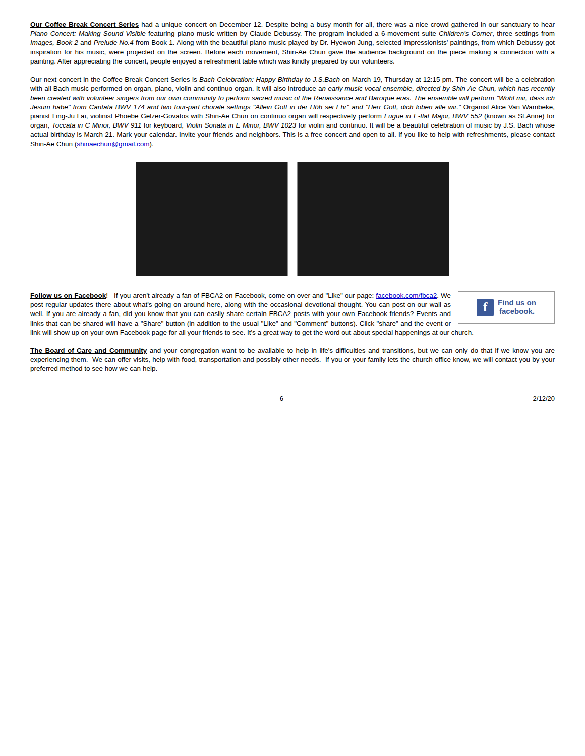Our Coffee Break Concert Series had a unique concert on December 12. Despite being a busy month for all, there was a nice crowd gathered in our sanctuary to hear Piano Concert: Making Sound Visible featuring piano music written by Claude Debussy. The program included a 6-movement suite Children's Corner, three settings from Images, Book 2 and Prelude No.4 from Book 1. Along with the beautiful piano music played by Dr. Hyewon Jung, selected impressionists' paintings, from which Debussy got inspiration for his music, were projected on the screen. Before each movement, Shin-Ae Chun gave the audience background on the piece making a connection with a painting. After appreciating the concert, people enjoyed a refreshment table which was kindly prepared by our volunteers.
Our next concert in the Coffee Break Concert Series is Bach Celebration: Happy Birthday to J.S.Bach on March 19, Thursday at 12:15 pm. The concert will be a celebration with all Bach music performed on organ, piano, violin and continuo organ. It will also introduce an early music vocal ensemble, directed by Shin-Ae Chun, which has recently been created with volunteer singers from our own community to perform sacred music of the Renaissance and Baroque eras. The ensemble will perform "Wohl mir, dass ich Jesum habe" from Cantata BWV 174 and two four-part chorale settings "Allein Gott in der Höh sei Ehr" and "Herr Gott, dich loben alle wir." Organist Alice Van Wambeke, pianist Ling-Ju Lai, violinist Phoebe Gelzer-Govatos with Shin-Ae Chun on continuo organ will respectively perform Fugue in E-flat Major, BWV 552 (known as St.Anne) for organ, Toccata in C Minor, BWV 911 for keyboard, Violin Sonata in E Minor, BWV 1023 for violin and continuo. It will be a beautiful celebration of music by J.S. Bach whose actual birthday is March 21. Mark your calendar. Invite your friends and neighbors. This is a free concert and open to all. If you like to help with refreshments, please contact Shin-Ae Chun (shinaechun@gmail.com).
f Find us on
facebook.
Follow us on Facebook! If you aren't already a fan of FBCA2 on Facebook, come on over and "Like" our page: facebook.com/fbca2. We post regular updates there about what's going on around here, along with the occasional devotional thought. You can post on our wall as well. If you are already a fan, did you know that you can easily share certain FBCA2 posts with your own Facebook friends? Events and links that can be shared will have a "Share" button (in addition to the usual "Like" and "Comment" buttons). Click "share" and the event or link will show up on your own Facebook page for all your friends to see. It's a great way to get the word out about special happenings at our church.
The Board of Care and Community and your congregation want to be available to help in life's difficulties and transitions, but we can only do that if we know you are experiencing them. We can offer visits, help with food, transportation and possibly other needs. If you or your family lets the church office know, we will contact you by your preferred method to see how we can help.
6 2/12/20